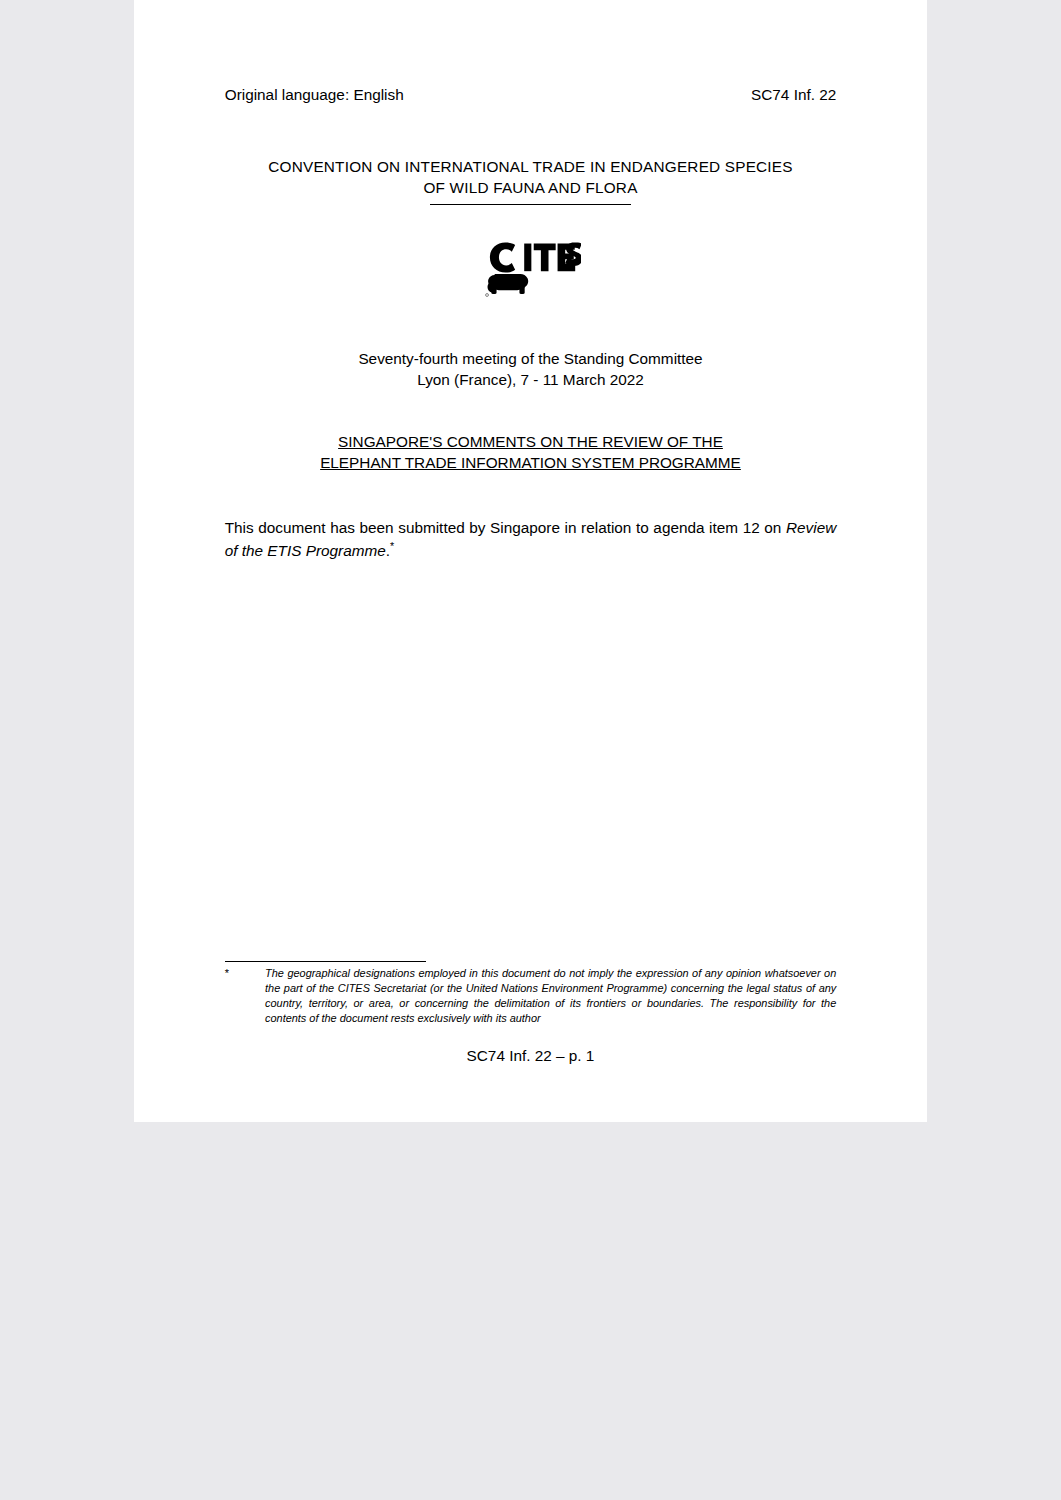Original language: English
SC74 Inf. 22
CONVENTION ON INTERNATIONAL TRADE IN ENDANGERED SPECIES
OF WILD FAUNA AND FLORA
Seventy-fourth meeting of the Standing Committee
Lyon (France), 7 - 11 March 2022
SINGAPORE'S COMMENTS ON THE REVIEW OF THE
ELEPHANT TRADE INFORMATION SYSTEM PROGRAMME
This document has been submitted by Singapore in relation to agenda item 12 on Review of the ETIS Programme.*
* The geographical designations employed in this document do not imply the expression of any opinion whatsoever on the part of the CITES Secretariat (or the United Nations Environment Programme) concerning the legal status of any country, territory, or area, or concerning the delimitation of its frontiers or boundaries. The responsibility for the contents of the document rests exclusively with its author
SC74 Inf. 22 – p. 1